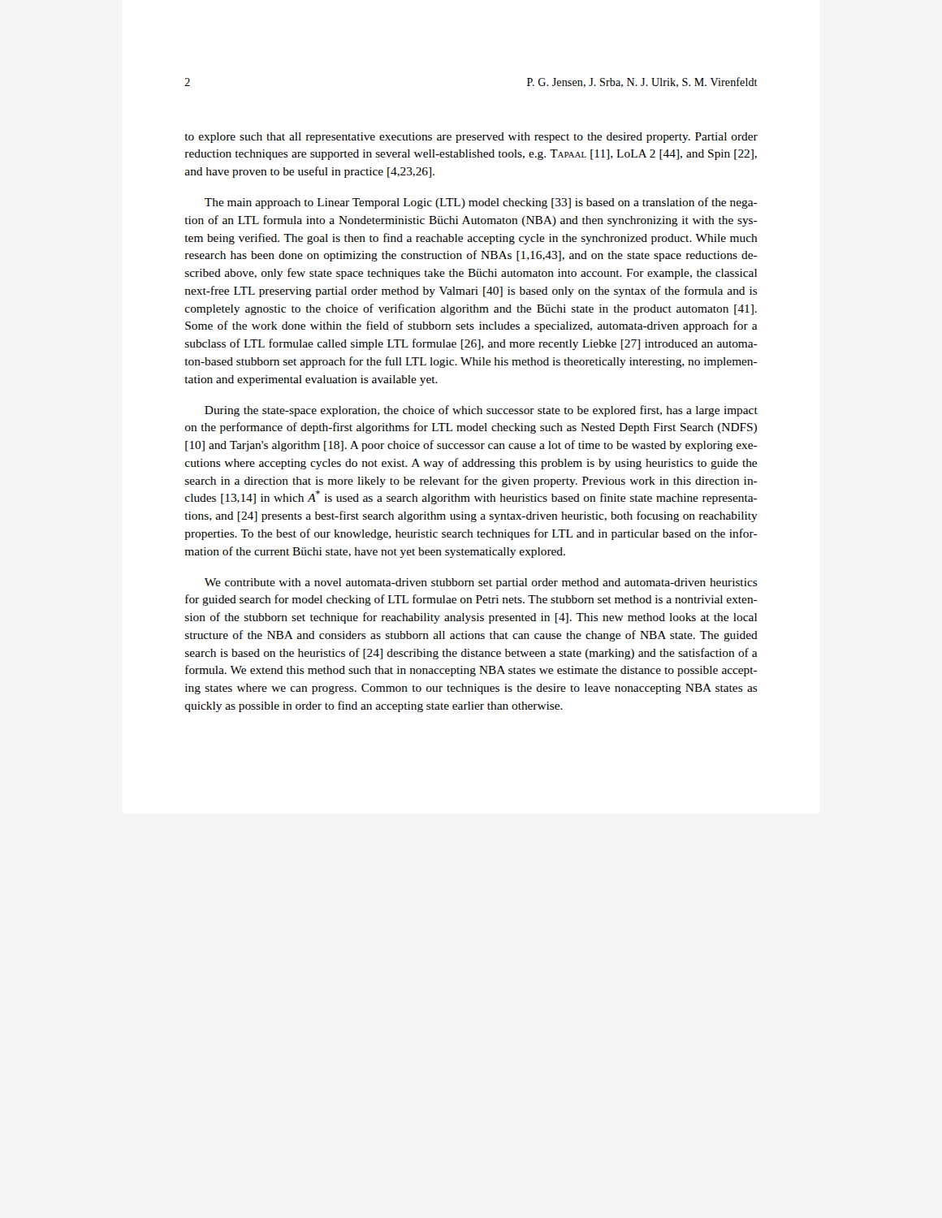2 P. G. Jensen, J. Srba, N. J. Ulrik, S. M. Virenfeldt
to explore such that all representative executions are preserved with respect to the desired property. Partial order reduction techniques are supported in several well-established tools, e.g. Tapaal [11], LoLA 2 [44], and Spin [22], and have proven to be useful in practice [4,23,26].
The main approach to Linear Temporal Logic (LTL) model checking [33] is based on a translation of the negation of an LTL formula into a Nondeterministic Büchi Automaton (NBA) and then synchronizing it with the system being verified. The goal is then to find a reachable accepting cycle in the synchronized product. While much research has been done on optimizing the construction of NBAs [1,16,43], and on the state space reductions described above, only few state space techniques take the Büchi automaton into account. For example, the classical next-free LTL preserving partial order method by Valmari [40] is based only on the syntax of the formula and is completely agnostic to the choice of verification algorithm and the Büchi state in the product automaton [41]. Some of the work done within the field of stubborn sets includes a specialized, automata-driven approach for a subclass of LTL formulae called simple LTL formulae [26], and more recently Liebke [27] introduced an automaton-based stubborn set approach for the full LTL logic. While his method is theoretically interesting, no implementation and experimental evaluation is available yet.
During the state-space exploration, the choice of which successor state to be explored first, has a large impact on the performance of depth-first algorithms for LTL model checking such as Nested Depth First Search (NDFS) [10] and Tarjan's algorithm [18]. A poor choice of successor can cause a lot of time to be wasted by exploring executions where accepting cycles do not exist. A way of addressing this problem is by using heuristics to guide the search in a direction that is more likely to be relevant for the given property. Previous work in this direction includes [13,14] in which A* is used as a search algorithm with heuristics based on finite state machine representations, and [24] presents a best-first search algorithm using a syntax-driven heuristic, both focusing on reachability properties. To the best of our knowledge, heuristic search techniques for LTL and in particular based on the information of the current Büchi state, have not yet been systematically explored.
We contribute with a novel automata-driven stubborn set partial order method and automata-driven heuristics for guided search for model checking of LTL formulae on Petri nets. The stubborn set method is a nontrivial extension of the stubborn set technique for reachability analysis presented in [4]. This new method looks at the local structure of the NBA and considers as stubborn all actions that can cause the change of NBA state. The guided search is based on the heuristics of [24] describing the distance between a state (marking) and the satisfaction of a formula. We extend this method such that in nonaccepting NBA states we estimate the distance to possible accepting states where we can progress. Common to our techniques is the desire to leave nonaccepting NBA states as quickly as possible in order to find an accepting state earlier than otherwise.